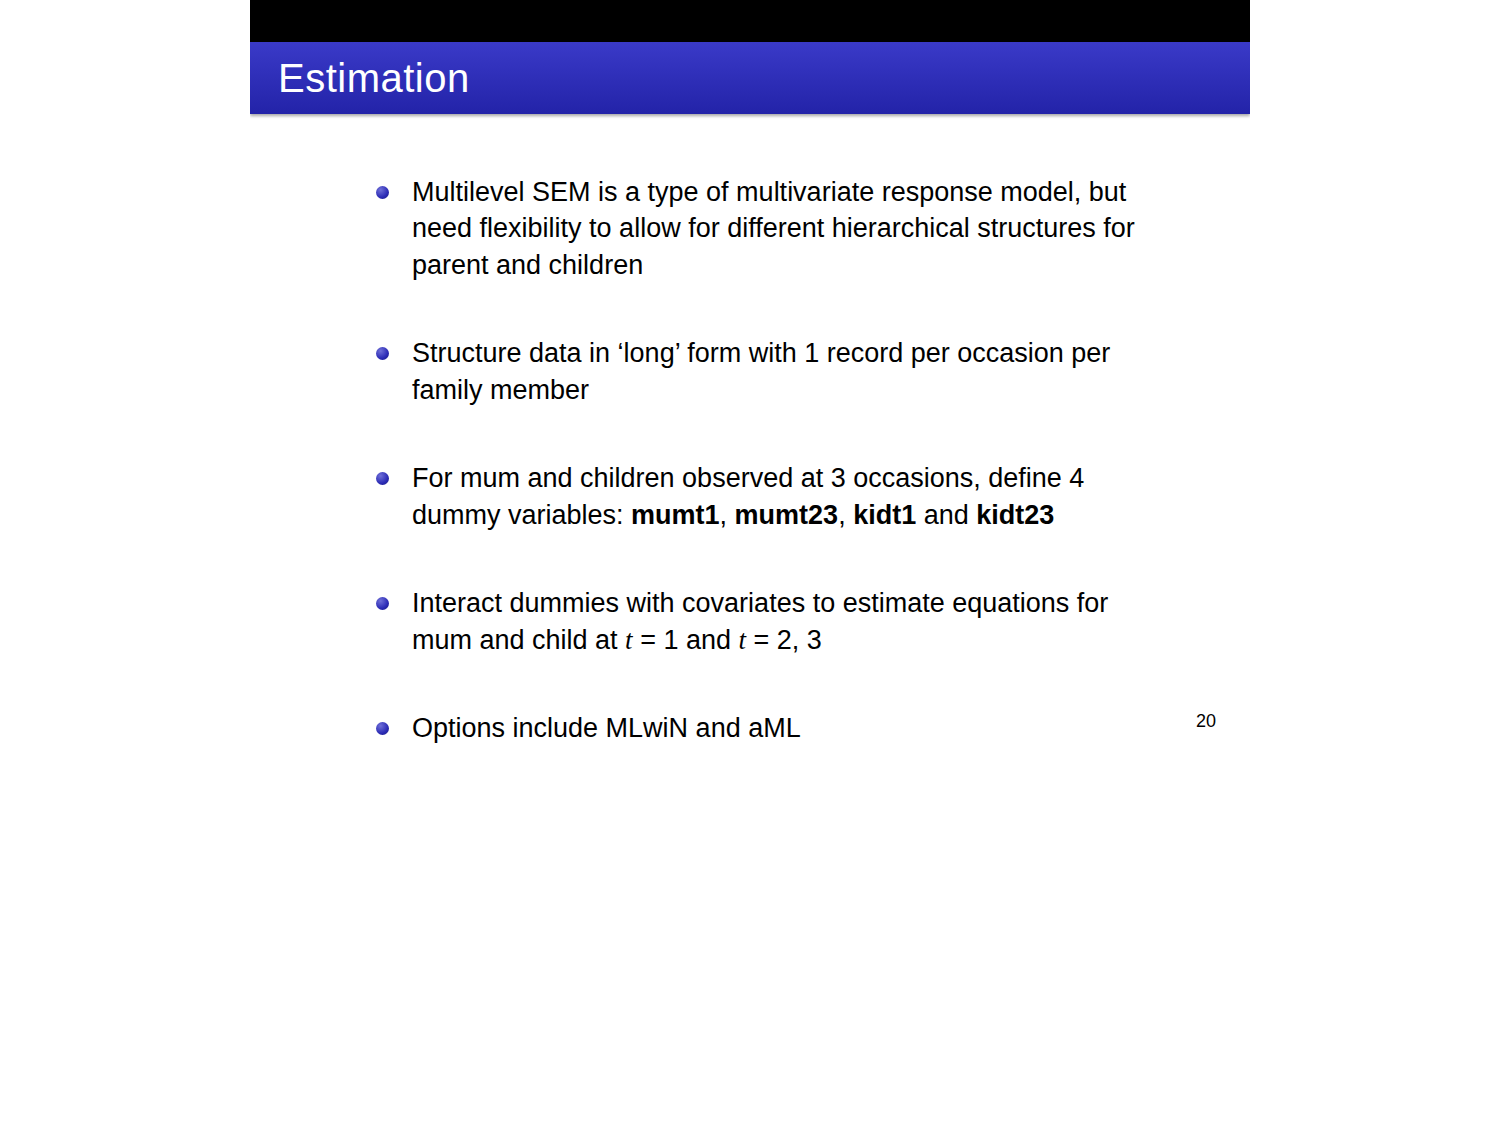Estimation
Multilevel SEM is a type of multivariate response model, but need flexibility to allow for different hierarchical structures for parent and children
Structure data in ‘long’ form with 1 record per occasion per family member
For mum and children observed at 3 occasions, define 4 dummy variables: mumt1, mumt23, kidt1 and kidt23
Interact dummies with covariates to estimate equations for mum and child at t = 1 and t = 2, 3
Options include MLwiN and aML
20